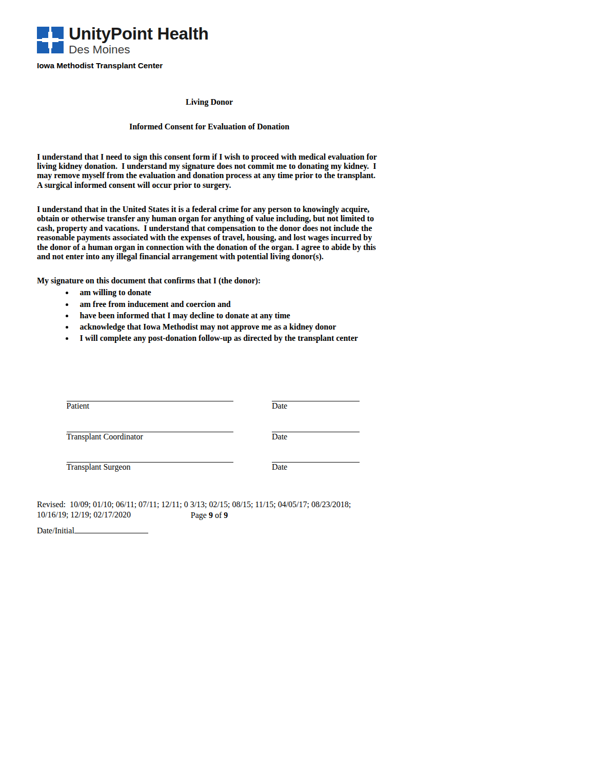Unity Point Health
Des Moines
Iowa Methodist Transplant Center
Living Donor
Informed Consent for Evaluation of Donation
I understand that I need to sign this consent form if I wish to proceed with medical evaluation for living kidney donation. I understand my signature does not commit me to donating my kidney. I may remove myself from the evaluation and donation process at any time prior to the transplant. A surgical informed consent will occur prior to surgery.
I understand that in the United States it is a federal crime for any person to knowingly acquire, obtain or otherwise transfer any human organ for anything of value including, but not limited to cash, property and vacations. I understand that compensation to the donor does not include the reasonable payments associated with the expenses of travel, housing, and lost wages incurred by the donor of a human organ in connection with the donation of the organ. I agree to abide by this and not enter into any illegal financial arrangement with potential living donor(s).
My signature on this document that confirms that I (the donor):
am willing to donate
am free from inducement and coercion and
have been informed that I may decline to donate at any time
acknowledge that Iowa Methodist may not approve me as a kidney donor
I will complete any post-donation follow-up as directed by the transplant center
| Patient | | Date |
| Transplant Coordinator | | Date |
| Transplant Surgeon | | Date |
Revised: 10/09; 01/10; 06/11; 07/11; 12/11; 0 3/13; 02/15; 08/15; 11/15; 04/05/17; 08/23/2018; 10/16/19; 12/19; 02/17/2020
Page 9 of 9
Date/Initial